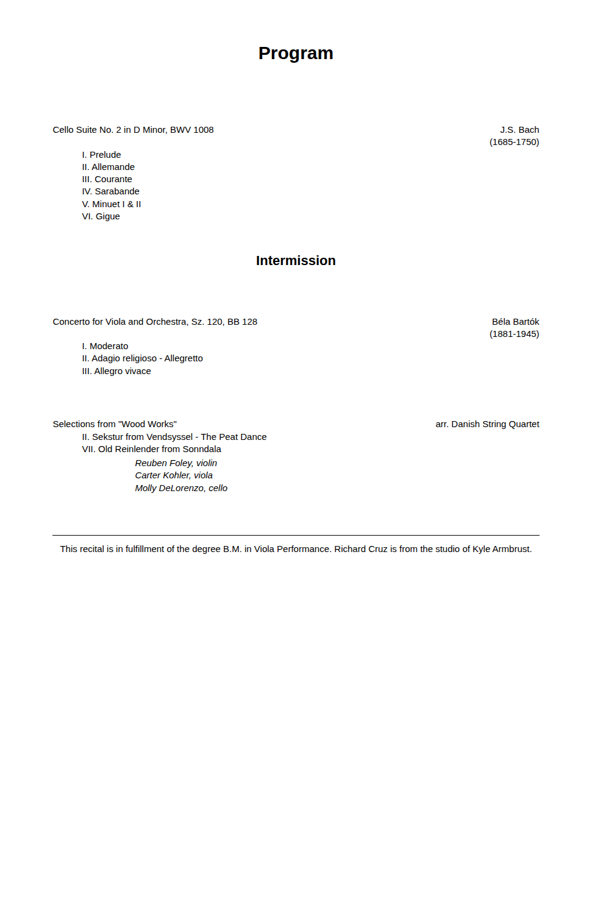Program
Cello Suite No. 2 in D Minor, BWV 1008
J.S. Bach(1685-1750)
I. Prelude
II. Allemande
III. Courante
IV. Sarabande
V. Minuet I & II
VI. Gigue
Intermission
Concerto for Viola and Orchestra, Sz. 120, BB 128
Béla Bartók(1881-1945)
I. Moderato
II. Adagio religioso - Allegretto
III. Allegro vivace
Selections from "Wood Works"
arr. Danish String Quartet
II. Sekstur from Vendsyssel - The Peat Dance
VII. Old Reinlender from Sonndala
Reuben Foley, violin
Carter Kohler, viola
Molly DeLorenzo, cello
This recital is in fulfillment of the degree B.M. in Viola Performance. Richard Cruz is from the studio of Kyle Armbrust.